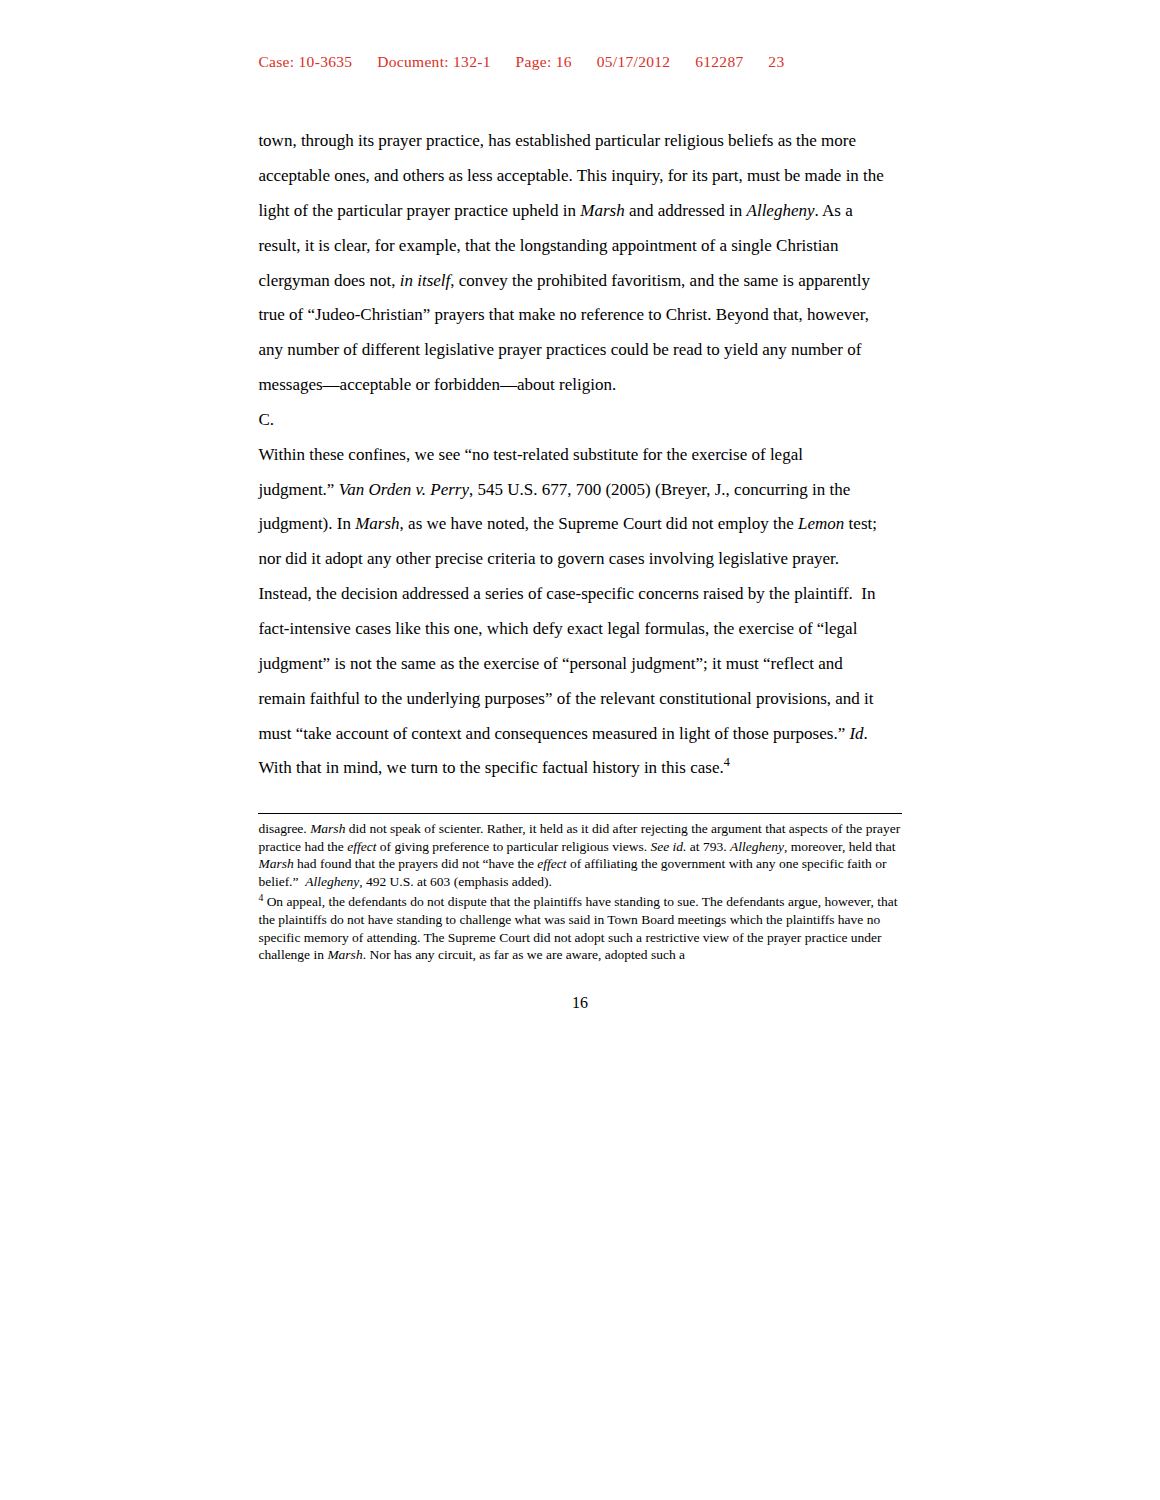Case: 10-3635 Document: 132-1 Page: 1605/17/201261228723
town, through its prayer practice, has established particular religious beliefs as the more
acceptable ones, and others as less acceptable. This inquiry, for its part, must be made in the
light of the particular prayer practice upheld in Marsh and addressed in Allegheny. As a
result, it is clear, for example, that the longstanding appointment of a single Christian
clergyman does not, in itself, convey the prohibited favoritism, and the same is apparently
true of “Judeo-Christian” prayers that make no reference to Christ. Beyond that, however,
any number of different legislative prayer practices could be read to yield any number of
messages—acceptable or forbidden—about religion.
C.
Within these confines, we see “no test-related substitute for the exercise of legal
judgment.” Van Orden v. Perry, 545 U.S. 677, 700 (2005) (Breyer, J., concurring in the
judgment). In Marsh, as we have noted, the Supreme Court did not employ the Lemon test;
nor did it adopt any other precise criteria to govern cases involving legislative prayer.
Instead, the decision addressed a series of case-specific concerns raised by the plaintiff. In
fact-intensive cases like this one, which defy exact legal formulas, the exercise of “legal
judgment” is not the same as the exercise of “personal judgment”; it must “reflect and
remain faithful to the underlying purposes” of the relevant constitutional provisions, and it
must “take account of context and consequences measured in light of those purposes.” Id.
With that in mind, we turn to the specific factual history in this case.4
disagree. Marsh did not speak of scienter. Rather, it held as it did after rejecting the argument that aspects of the prayer practice had the effect of giving preference to particular religious views. See id. at 793. Allegheny, moreover, held that Marsh had found that the prayers did not “have the effect of affiliating the government with any one specific faith or belief.” Allegheny, 492 U.S. at 603 (emphasis added).
4 On appeal, the defendants do not dispute that the plaintiffs have standing to sue. The defendants argue, however, that the plaintiffs do not have standing to challenge what was said in Town Board meetings which the plaintiffs have no specific memory of attending. The Supreme Court did not adopt such a restrictive view of the prayer practice under challenge in Marsh. Nor has any circuit, as far as we are aware, adopted such a
16